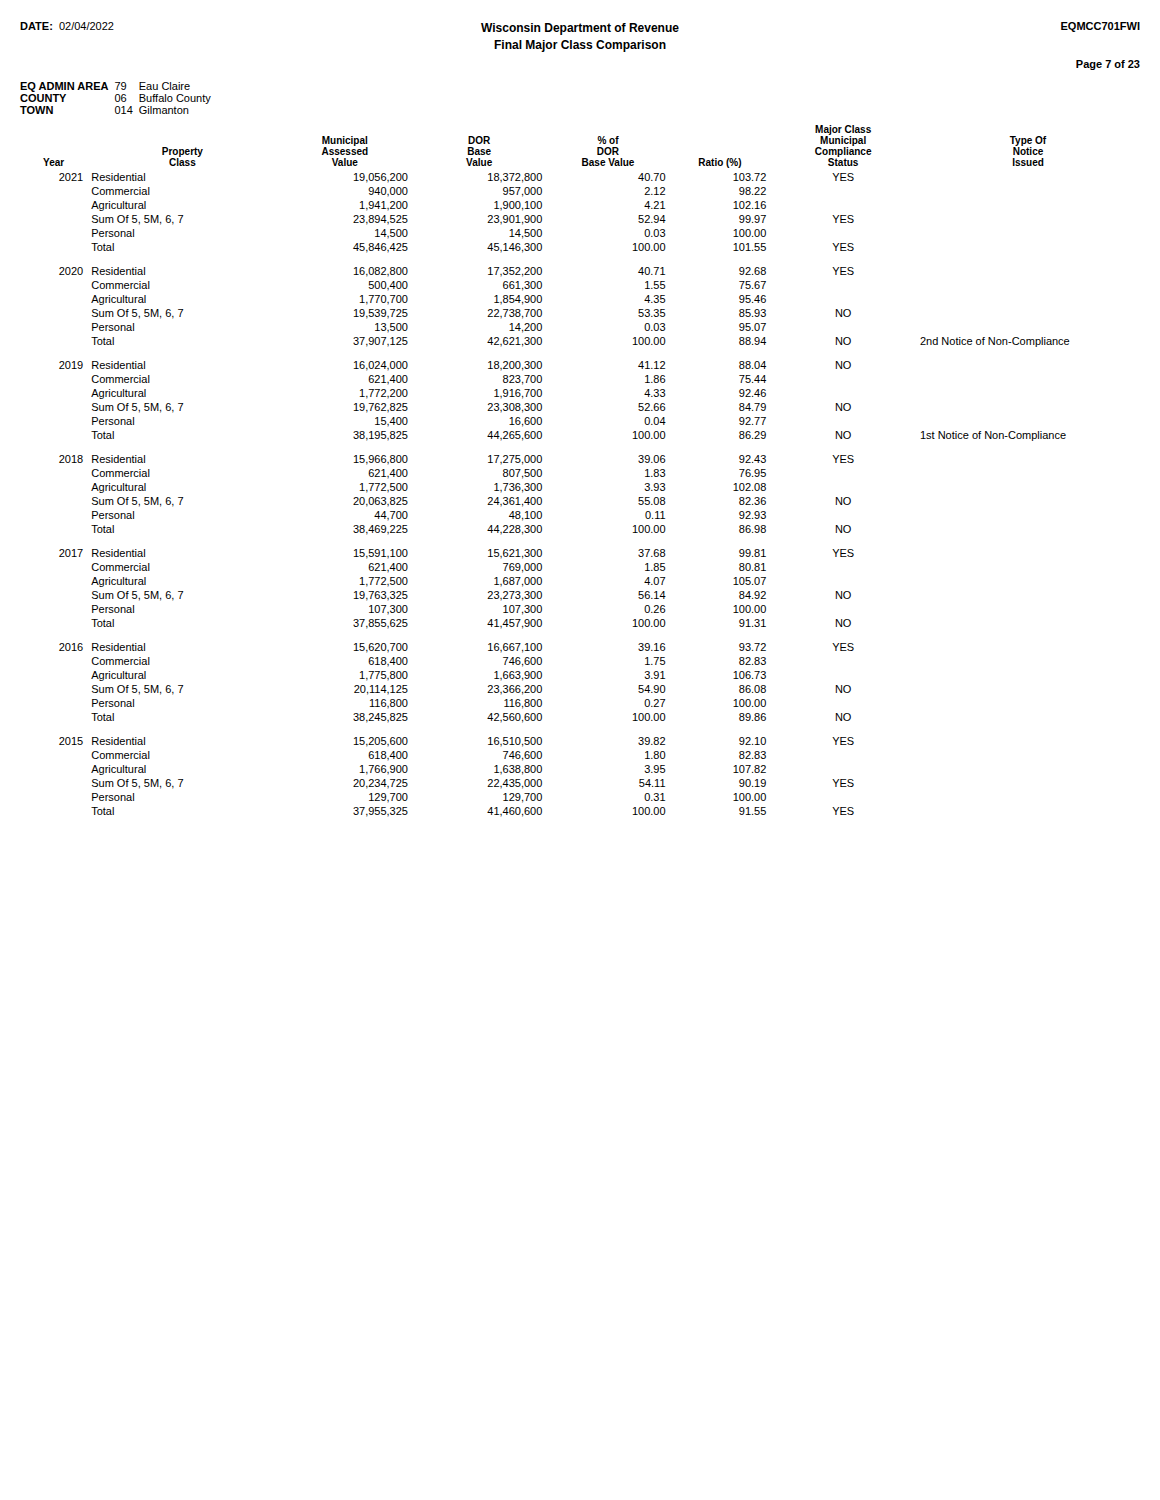| DATE: 02/04/2022 | Wisconsin Department of Revenue Final Major Class Comparison | EQMCC701FWI |
Page 7 of 23
| EQ ADMIN AREA | 79 | Eau Claire |
| COUNTY | 06 | Buffalo County |
| TOWN | 014 | Gilmanton |
| Year | Property Class | Municipal Assessed Value | DOR Base Value | % of DOR Base Value | Ratio (%) | Major Class Municipal Compliance Status | Type Of Notice Issued |
| --- | --- | --- | --- | --- | --- | --- | --- |
| 2021 | Residential | 19,056,200 | 18,372,800 | 40.70 | 103.72 | YES | |
| | Commercial | 940,000 | 957,000 | 2.12 | 98.22 | | |
| | Agricultural | 1,941,200 | 1,900,100 | 4.21 | 102.16 | | |
| | Sum Of 5, 5M, 6, 7 | 23,894,525 | 23,901,900 | 52.94 | 99.97 | YES | |
| | Personal | 14,500 | 14,500 | 0.03 | 100.00 | | |
| | Total | 45,846,425 | 45,146,300 | 100.00 | 101.55 | YES | |
| 2020 | Residential | 16,082,800 | 17,352,200 | 40.71 | 92.68 | YES | |
| | Commercial | 500,400 | 661,300 | 1.55 | 75.67 | | |
| | Agricultural | 1,770,700 | 1,854,900 | 4.35 | 95.46 | | |
| | Sum Of 5, 5M, 6, 7 | 19,539,725 | 22,738,700 | 53.35 | 85.93 | NO | |
| | Personal | 13,500 | 14,200 | 0.03 | 95.07 | | |
| | Total | 37,907,125 | 42,621,300 | 100.00 | 88.94 | NO | 2nd Notice of Non-Compliance |
| 2019 | Residential | 16,024,000 | 18,200,300 | 41.12 | 88.04 | NO | |
| | Commercial | 621,400 | 823,700 | 1.86 | 75.44 | | |
| | Agricultural | 1,772,200 | 1,916,700 | 4.33 | 92.46 | | |
| | Sum Of 5, 5M, 6, 7 | 19,762,825 | 23,308,300 | 52.66 | 84.79 | NO | |
| | Personal | 15,400 | 16,600 | 0.04 | 92.77 | | |
| | Total | 38,195,825 | 44,265,600 | 100.00 | 86.29 | NO | 1st Notice of Non-Compliance |
| 2018 | Residential | 15,966,800 | 17,275,000 | 39.06 | 92.43 | YES | |
| | Commercial | 621,400 | 807,500 | 1.83 | 76.95 | | |
| | Agricultural | 1,772,500 | 1,736,300 | 3.93 | 102.08 | | |
| | Sum Of 5, 5M, 6, 7 | 20,063,825 | 24,361,400 | 55.08 | 82.36 | NO | |
| | Personal | 44,700 | 48,100 | 0.11 | 92.93 | | |
| | Total | 38,469,225 | 44,228,300 | 100.00 | 86.98 | NO | |
| 2017 | Residential | 15,591,100 | 15,621,300 | 37.68 | 99.81 | YES | |
| | Commercial | 621,400 | 769,000 | 1.85 | 80.81 | | |
| | Agricultural | 1,772,500 | 1,687,000 | 4.07 | 105.07 | | |
| | Sum Of 5, 5M, 6, 7 | 19,763,325 | 23,273,300 | 56.14 | 84.92 | NO | |
| | Personal | 107,300 | 107,300 | 0.26 | 100.00 | | |
| | Total | 37,855,625 | 41,457,900 | 100.00 | 91.31 | NO | |
| 2016 | Residential | 15,620,700 | 16,667,100 | 39.16 | 93.72 | YES | |
| | Commercial | 618,400 | 746,600 | 1.75 | 82.83 | | |
| | Agricultural | 1,775,800 | 1,663,900 | 3.91 | 106.73 | | |
| | Sum Of 5, 5M, 6, 7 | 20,114,125 | 23,366,200 | 54.90 | 86.08 | NO | |
| | Personal | 116,800 | 116,800 | 0.27 | 100.00 | | |
| | Total | 38,245,825 | 42,560,600 | 100.00 | 89.86 | NO | |
| 2015 | Residential | 15,205,600 | 16,510,500 | 39.82 | 92.10 | YES | |
| | Commercial | 618,400 | 746,600 | 1.80 | 82.83 | | |
| | Agricultural | 1,766,900 | 1,638,800 | 3.95 | 107.82 | | |
| | Sum Of 5, 5M, 6, 7 | 20,234,725 | 22,435,000 | 54.11 | 90.19 | YES | |
| | Personal | 129,700 | 129,700 | 0.31 | 100.00 | | |
| | Total | 37,955,325 | 41,460,600 | 100.00 | 91.55 | YES | |